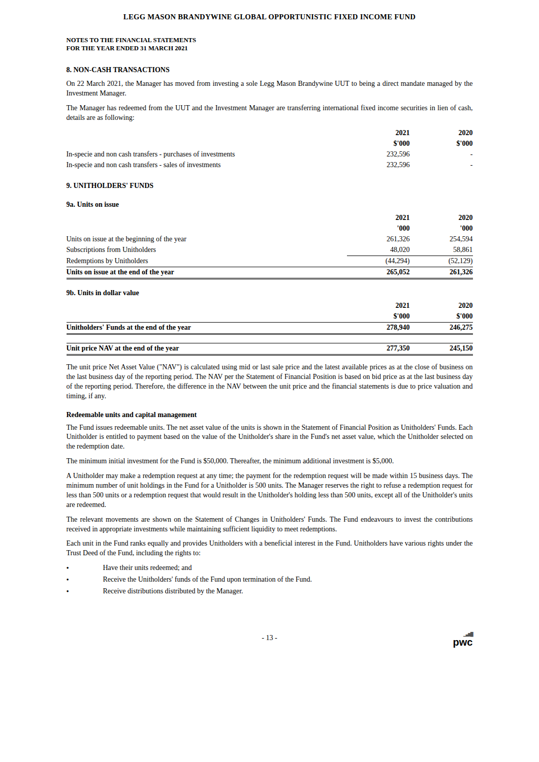Legg Mason Brandywine Global Opportunistic Fixed Income Fund
Notes to the Financial Statements
For the Year Ended 31 March 2021
8. Non-Cash Transactions
On 22 March 2021, the Manager has moved from investing a sole Legg Mason Brandywine UUT to being a direct mandate managed by the Investment Manager.
The Manager has redeemed from the UUT and the Investment Manager are transferring international fixed income securities in lien of cash, details are as following:
| | 2021 | 2020 |
| | $'000 | $'000 |
| In-specie and non cash transfers - purchases of investments | 232,596 | - |
| In-specie and non cash transfers - sales of investments | 232,596 | - |
9. Unitholders' Funds
9a. Units on issue
| | 2021 | 2020 |
| | '000 | '000 |
| Units on issue at the beginning of the year | 261,326 | 254,594 |
| Subscriptions from Unitholders | 48,020 | 58,861 |
| Redemptions by Unitholders | (44,294) | (52,129) |
| Units on issue at the end of the year | 265,052 | 261,326 |
9b. Units in dollar value
| | 2021 | 2020 |
| | $'000 | $'000 |
| Unitholders' Funds at the end of the year | 278,940 | 246,275 |
| Unit price NAV at the end of the year | 277,350 | 245,150 |
The unit price Net Asset Value ("NAV") is calculated using mid or last sale price and the latest available prices as at the close of business on the last business day of the reporting period. The NAV per the Statement of Financial Position is based on bid price as at the last business day of the reporting period. Therefore, the difference in the NAV between the unit price and the financial statements is due to price valuation and timing, if any.
Redeemable units and capital management
The Fund issues redeemable units. The net asset value of the units is shown in the Statement of Financial Position as Unitholders' Funds. Each Unitholder is entitled to payment based on the value of the Unitholder's share in the Fund's net asset value, which the Unitholder selected on the redemption date.
The minimum initial investment for the Fund is $50,000. Thereafter, the minimum additional investment is $5,000.
A Unitholder may make a redemption request at any time; the payment for the redemption request will be made within 15 business days. The minimum number of unit holdings in the Fund for a Unitholder is 500 units. The Manager reserves the right to refuse a redemption request for less than 500 units or a redemption request that would result in the Unitholder's holding less than 500 units, except all of the Unitholder's units are redeemed.
The relevant movements are shown on the Statement of Changes in Unitholders' Funds. The Fund endeavours to invest the contributions received in appropriate investments while maintaining sufficient liquidity to meet redemptions.
Each unit in the Fund ranks equally and provides Unitholders with a beneficial interest in the Fund. Unitholders have various rights under the Trust Deed of the Fund, including the rights to:
Have their units redeemed; and
Receive the Unitholders' funds of the Fund upon termination of the Fund.
Receive distributions distributed by the Manager.
- 13 -
▁▃▅▇ pwc